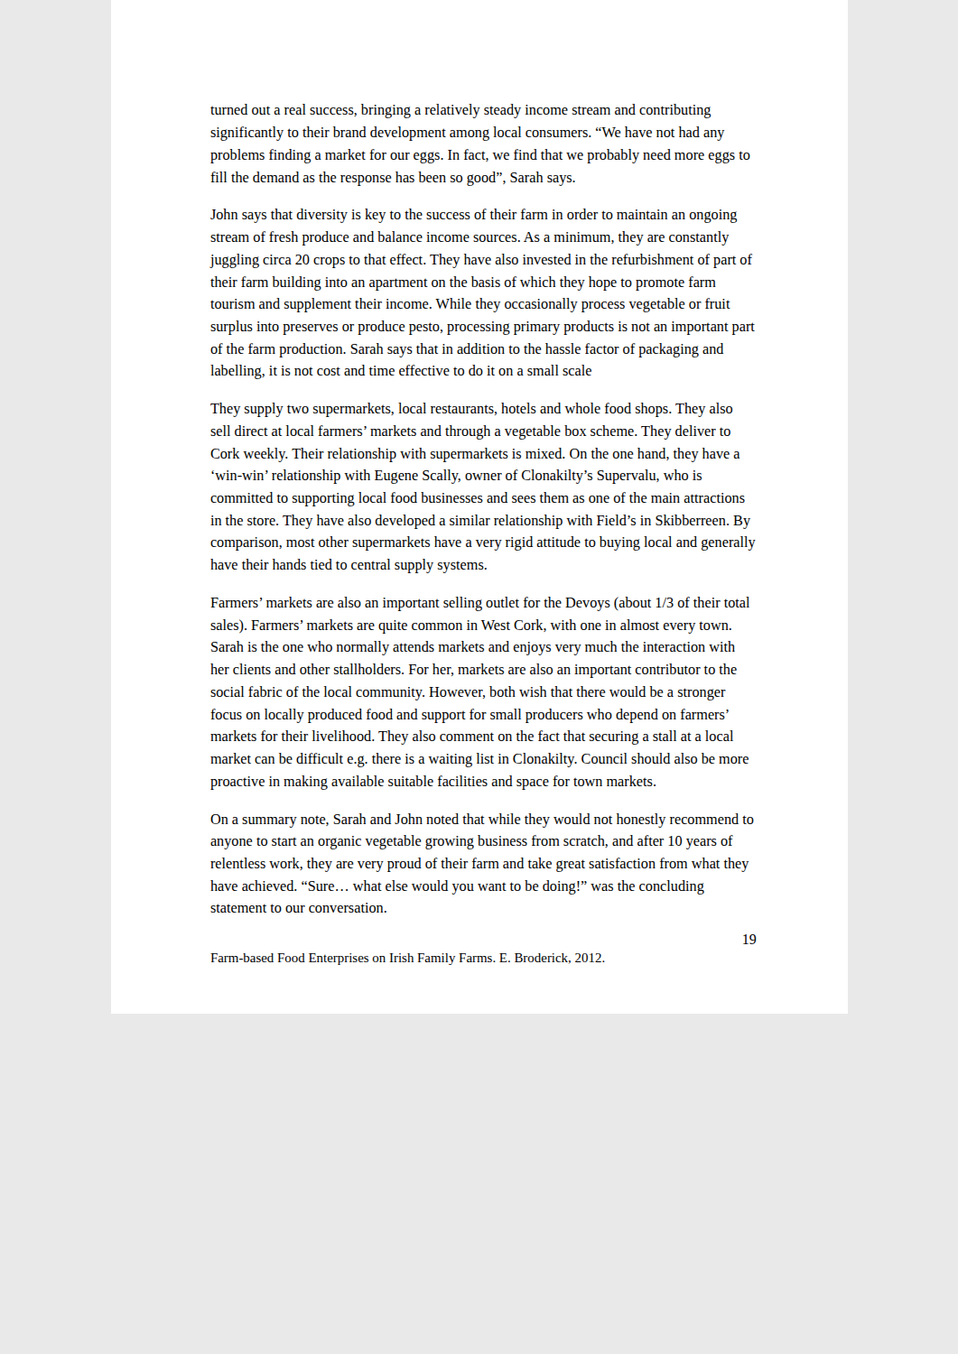turned out a real success, bringing a relatively steady income stream and contributing significantly to their brand development among local consumers. “We have not had any problems finding a market for our eggs. In fact, we find that we probably need more eggs to fill the demand as the response has been so good”, Sarah says.
John says that diversity is key to the success of their farm in order to maintain an ongoing stream of fresh produce and balance income sources. As a minimum, they are constantly juggling circa 20 crops to that effect. They have also invested in the refurbishment of part of their farm building into an apartment on the basis of which they hope to promote farm tourism and supplement their income. While they occasionally process vegetable or fruit surplus into preserves or produce pesto, processing primary products is not an important part of the farm production. Sarah says that in addition to the hassle factor of packaging and labelling, it is not cost and time effective to do it on a small scale
They supply two supermarkets, local restaurants, hotels and whole food shops. They also sell direct at local farmers’ markets and through a vegetable box scheme. They deliver to Cork weekly. Their relationship with supermarkets is mixed. On the one hand, they have a ‘win-win’ relationship with Eugene Scally, owner of Clonakilty’s Supervalu, who is committed to supporting local food businesses and sees them as one of the main attractions in the store. They have also developed a similar relationship with Field’s in Skibberreen. By comparison, most other supermarkets have a very rigid attitude to buying local and generally have their hands tied to central supply systems.
Farmers’ markets are also an important selling outlet for the Devoys (about 1/3 of their total sales). Farmers’ markets are quite common in West Cork, with one in almost every town. Sarah is the one who normally attends markets and enjoys very much the interaction with her clients and other stallholders. For her, markets are also an important contributor to the social fabric of the local community. However, both wish that there would be a stronger focus on locally produced food and support for small producers who depend on farmers’ markets for their livelihood. They also comment on the fact that securing a stall at a local market can be difficult e.g. there is a waiting list in Clonakilty. Council should also be more proactive in making available suitable facilities and space for town markets.
On a summary note, Sarah and John noted that while they would not honestly recommend to anyone to start an organic vegetable growing business from scratch, and after 10 years of relentless work, they are very proud of their farm and take great satisfaction from what they have achieved. “Sure… what else would you want to be doing!” was the concluding statement to our conversation.
19
Farm-based Food Enterprises on Irish Family Farms. E. Broderick, 2012.